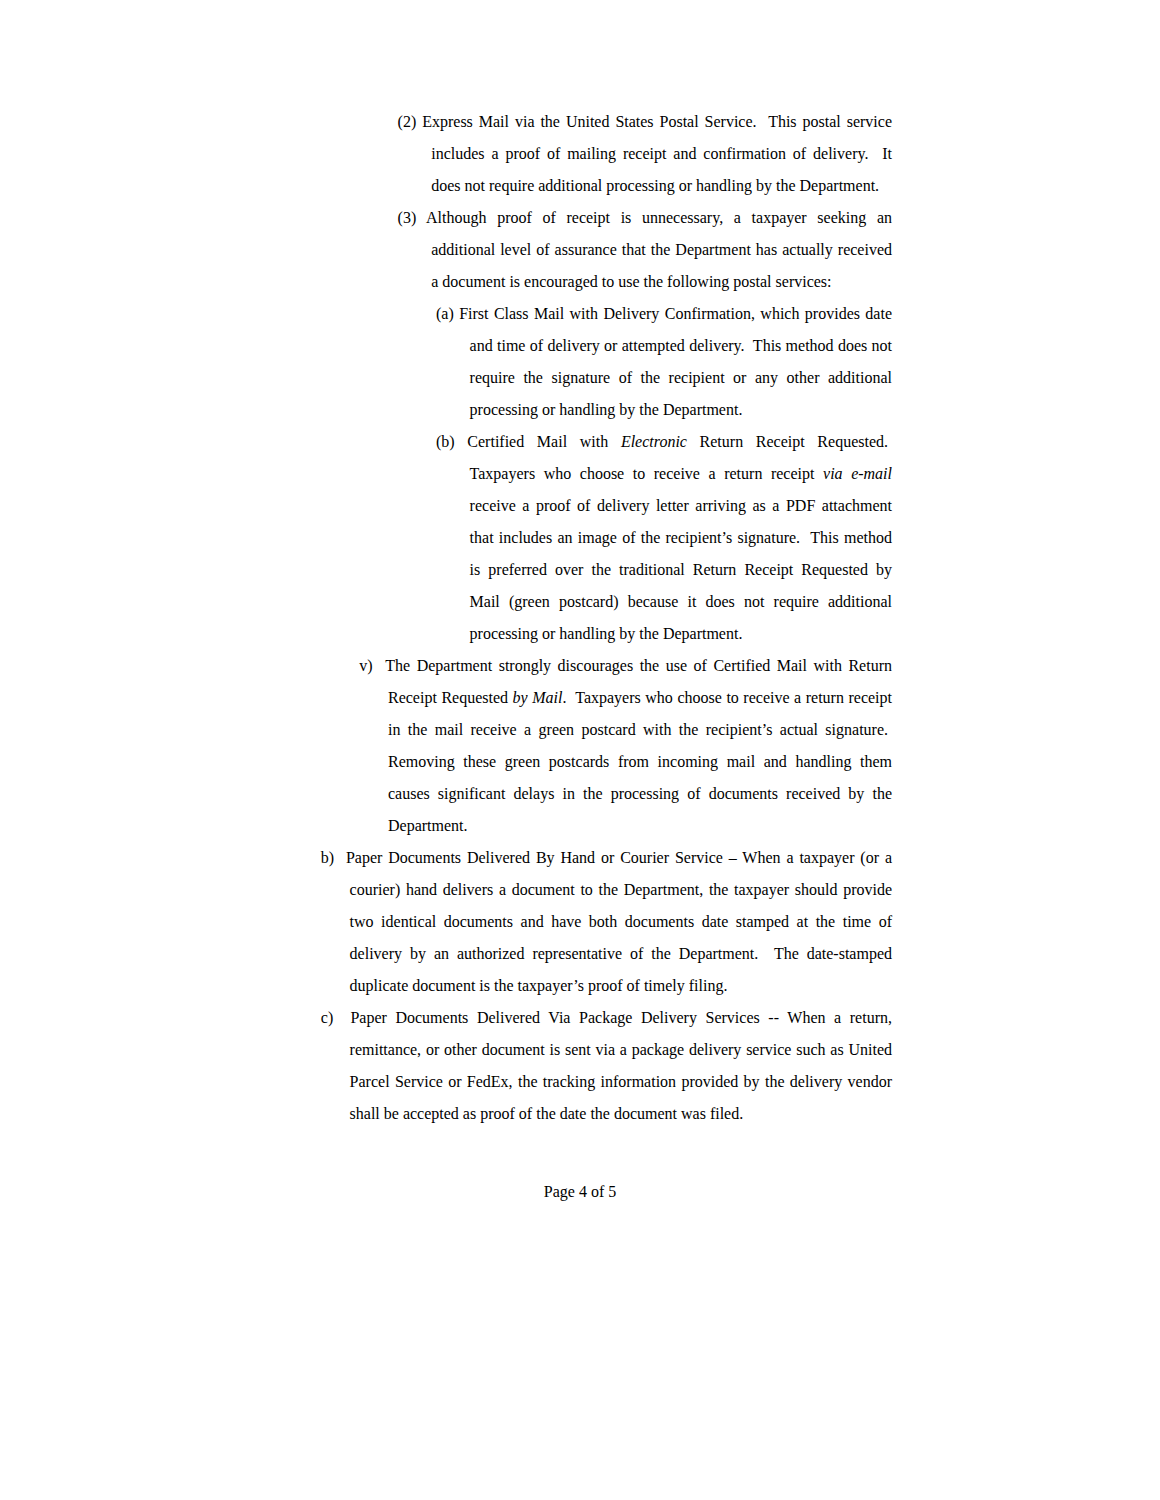(2) Express Mail via the United States Postal Service. This postal service includes a proof of mailing receipt and confirmation of delivery. It does not require additional processing or handling by the Department.
(3) Although proof of receipt is unnecessary, a taxpayer seeking an additional level of assurance that the Department has actually received a document is encouraged to use the following postal services:
(a) First Class Mail with Delivery Confirmation, which provides date and time of delivery or attempted delivery. This method does not require the signature of the recipient or any other additional processing or handling by the Department.
(b) Certified Mail with Electronic Return Receipt Requested. Taxpayers who choose to receive a return receipt via e-mail receive a proof of delivery letter arriving as a PDF attachment that includes an image of the recipient’s signature. This method is preferred over the traditional Return Receipt Requested by Mail (green postcard) because it does not require additional processing or handling by the Department.
v) The Department strongly discourages the use of Certified Mail with Return Receipt Requested by Mail. Taxpayers who choose to receive a return receipt in the mail receive a green postcard with the recipient’s actual signature. Removing these green postcards from incoming mail and handling them causes significant delays in the processing of documents received by the Department.
b) Paper Documents Delivered By Hand or Courier Service – When a taxpayer (or a courier) hand delivers a document to the Department, the taxpayer should provide two identical documents and have both documents date stamped at the time of delivery by an authorized representative of the Department. The date-stamped duplicate document is the taxpayer’s proof of timely filing.
c) Paper Documents Delivered Via Package Delivery Services -- When a return, remittance, or other document is sent via a package delivery service such as United Parcel Service or FedEx, the tracking information provided by the delivery vendor shall be accepted as proof of the date the document was filed.
Page 4 of 5